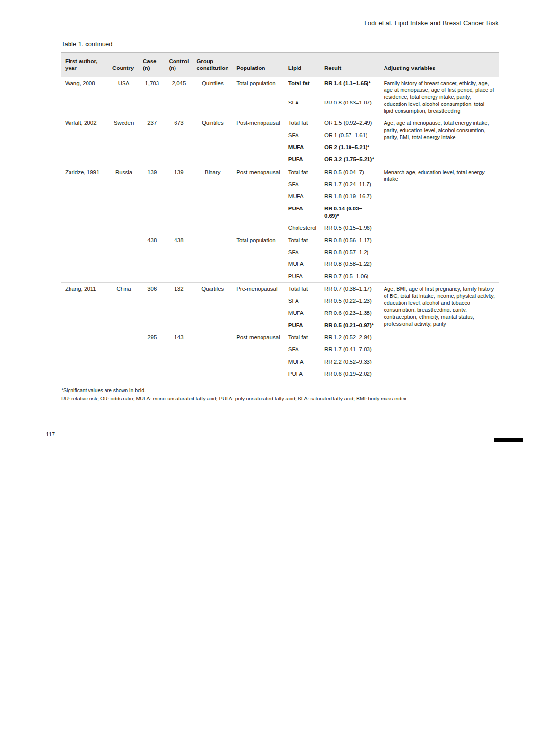Lodi et al. Lipid Intake and Breast Cancer Risk
Table 1. continued
| First author, year | Country | Case (n) | Control (n) | Group constitution | Population | Lipid | Result | Adjusting variables |
| --- | --- | --- | --- | --- | --- | --- | --- | --- |
| Wang, 2008 | USA | 1,703 | 2,045 | Quintiles | Total population | Total fat | RR 1.4 (1.1–1.65)* | Family history of breast cancer, ethicity, age, age at menopause, age of first period, place of residence, total energy intake, parity, education level, alcohol consumption, total lipid consumption, breastfeeding |
| SFA | RR 0.8 (0.63–1.07) |
| Wirfalt, 2002 | Sweden | 237 | 673 | Quintiles | Post-menopausal | Total fat | OR 1.5 (0.92–2.49) | Age, age at menopause, total energy intake, parity, education level, alcohol consumtion, parity, BMI, total energy intake |
| SFA | OR 1 (0.57–1.61) |
| MUFA | OR 2 (1.19–5.21)* |
| PUFA | OR 3.2 (1.75–5.21)* |
| Zaridze, 1991 | Russia | 139 | 139 | Binary | Post-menopausal | Total fat | RR 0.5 (0.04–7) | Menarch age, education level, total energy intake |
| SFA | RR 1.7 (0.24–11.7) |
| MUFA | RR 1.8 (0.19–16.7) |
| PUFA | RR 0.14 (0.03–0.69)* |
| Cholesterol | RR 0.5 (0.15–1.96) |
| 438 | 438 | | Total population | Total fat | RR 0.8 (0.56–1.17) |
| SFA | RR 0.8 (0.57–1.2) |
| MUFA | RR 0.8 (0.58–1.22) |
| PUFA | RR 0.7 (0.5–1.06) |
| Zhang, 2011 | China | 306 | 132 | Quartiles | Pre-menopausal | Total fat | RR 0.7 (0.38–1.17) | Age, BMI, age of first pregnancy, family history of BC, total fat intake, income, physical activity, education level, alcohol and tobacco consumption, breastfeeding, parity, contraception, ethnicity, marital status, professional activity, parity |
| SFA | RR 0.5 (0.22–1.23) |
| MUFA | RR 0.6 (0.23–1.38) |
| PUFA | RR 0.5 (0.21–0.97)* |
| 295 | 143 | | Post-menopausal | Total fat | RR 1.2 (0.52–2.94) |
| SFA | RR 1.7 (0.41–7.03) |
| MUFA | RR 2.2 (0.52–9.33) |
| PUFA | RR 0.6 (0.19–2.02) |
*Significant values are shown in bold.
RR: relative risk; OR: odds ratio; MUFA: mono-unsaturated fatty acid; PUFA: poly-unsaturated fatty acid; SFA: saturated fatty acid; BMI: body mass index
117